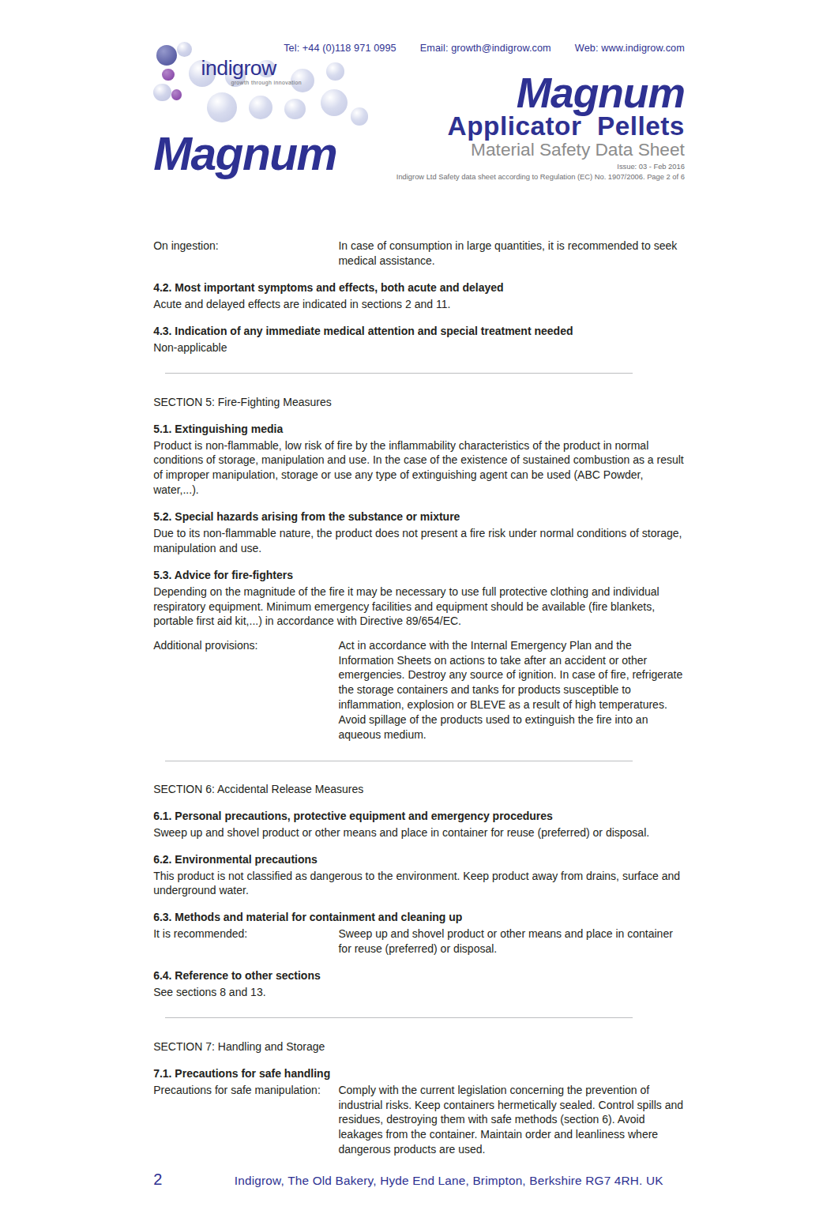Tel: +44 (0)118 971 0995 Email: growth@indigrow.com Web: www.indigrow.com
indi grow
growth through innovation
Magnum
Applicator Pellets
Material Safety Data Sheet
Issue: 03 - Feb 2016
Indigrow Ltd Safety data sheet according to Regulation (EC) No. 1907/2006. Page 2 of 6
Magnum
On ingestion:
In case of consumption in large quantities, it is recommended to seek medical assistance.
4.2. Most important symptoms and effects, both acute and delayed
Acute and delayed effects are indicated in sections 2 and 11.
4.3. Indication of any immediate medical attention and special treatment needed
Non-applicable
SECTION 5: Fire-Fighting Measures
5.1. Extinguishing media
Product is non-flammable, low risk of fire by the inflammability characteristics of the product in normal conditions of storage, manipulation and use. In the case of the existence of sustained combustion as a result of improper manipulation, storage or use any type of extinguishing agent can be used (ABC Powder, water,...).
5.2. Special hazards arising from the substance or mixture
Due to its non-flammable nature, the product does not present a fire risk under normal conditions of storage, manipulation and use.
5.3. Advice for fire-fighters
Depending on the magnitude of the fire it may be necessary to use full protective clothing and individual respiratory equipment. Minimum emergency facilities and equipment should be available (fire blankets, portable first aid kit,...) in accordance with Directive 89/654/EC.
Additional provisions:
Act in accordance with the Internal Emergency Plan and the Information Sheets on actions to take after an accident or other emergencies. Destroy any source of ignition. In case of fire, refrigerate the storage containers and tanks for products susceptible to inflammation, explosion or BLEVE as a result of high temperatures. Avoid spillage of the products used to extinguish the fire into an aqueous medium.
SECTION 6: Accidental Release Measures
6.1. Personal precautions, protective equipment and emergency procedures
Sweep up and shovel product or other means and place in container for reuse (preferred) or disposal.
6.2. Environmental precautions
This product is not classified as dangerous to the environment. Keep product away from drains, surface and underground water.
6.3. Methods and material for containment and cleaning up
It is recommended:
Sweep up and shovel product or other means and place in container for reuse (preferred) or disposal.
6.4. Reference to other sections
See sections 8 and 13.
SECTION 7: Handling and Storage
7.1. Precautions for safe handling
Precautions for safe manipulation:
Comply with the current legislation concerning the prevention of industrial risks. Keep containers hermetically sealed. Control spills and residues, destroying them with safe methods (section 6). Avoid leakages from the container. Maintain order and leanliness where dangerous products are used.
2
Indigrow, The Old Bakery, Hyde End Lane, Brimpton, Berkshire RG7 4RH. UK